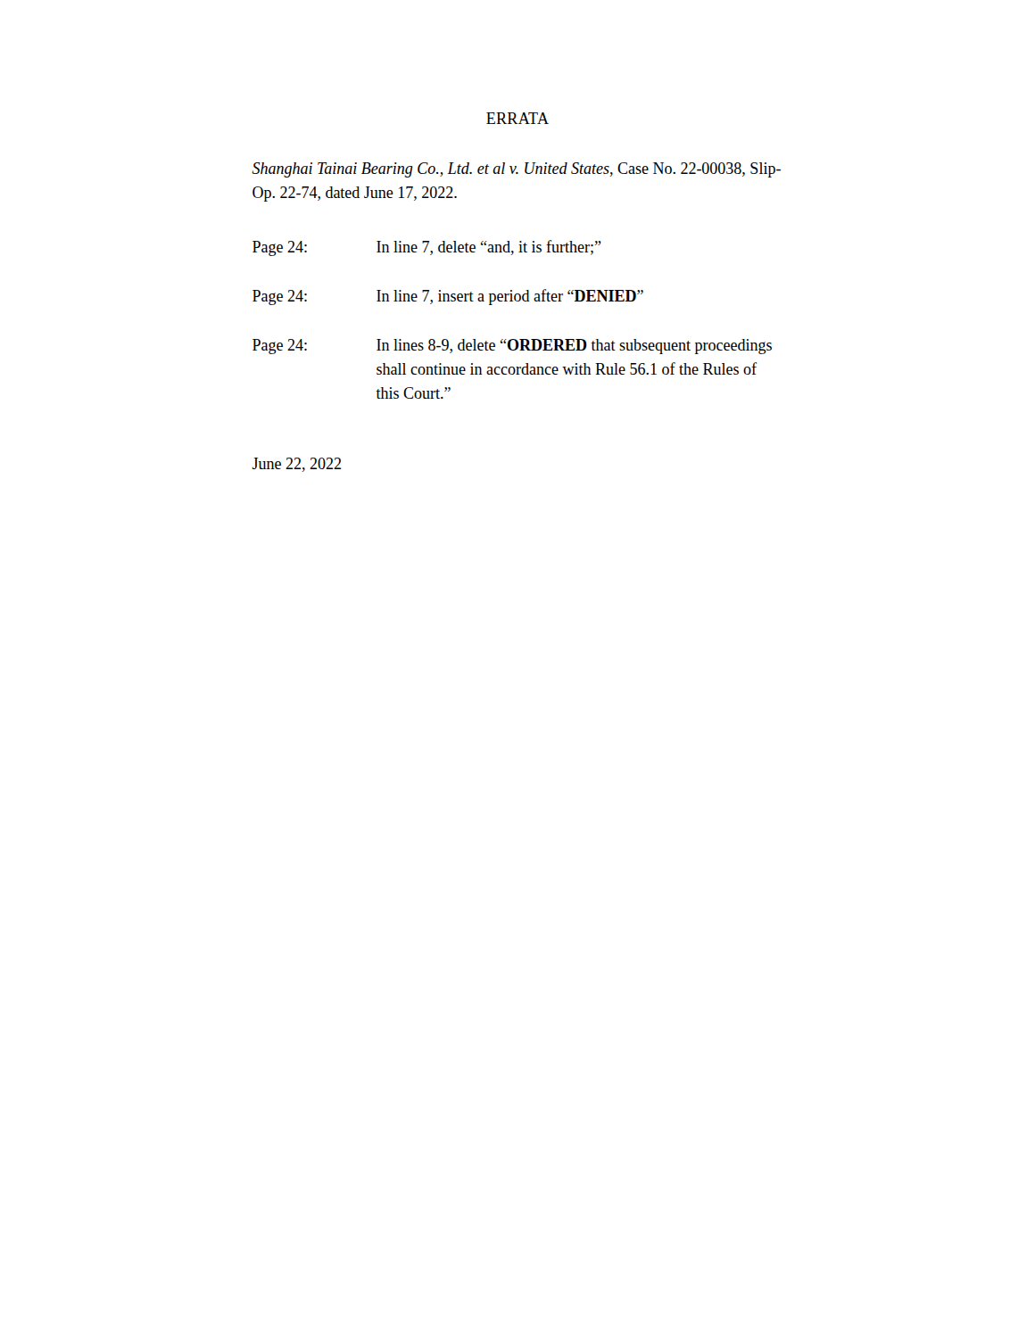ERRATA
Shanghai Tainai Bearing Co., Ltd. et al v. United States, Case No. 22-00038, Slip-Op. 22-74, dated June 17, 2022.
| Page 24: | In line 7, delete “and, it is further;” |
| Page 24: | In line 7, insert a period after “ DENIED ” |
| Page 24: | In lines 8-9, delete “ ORDERED that subsequent proceedings shall continue in accordance with Rule 56.1 of the Rules of this Court.” |
June 22, 2022